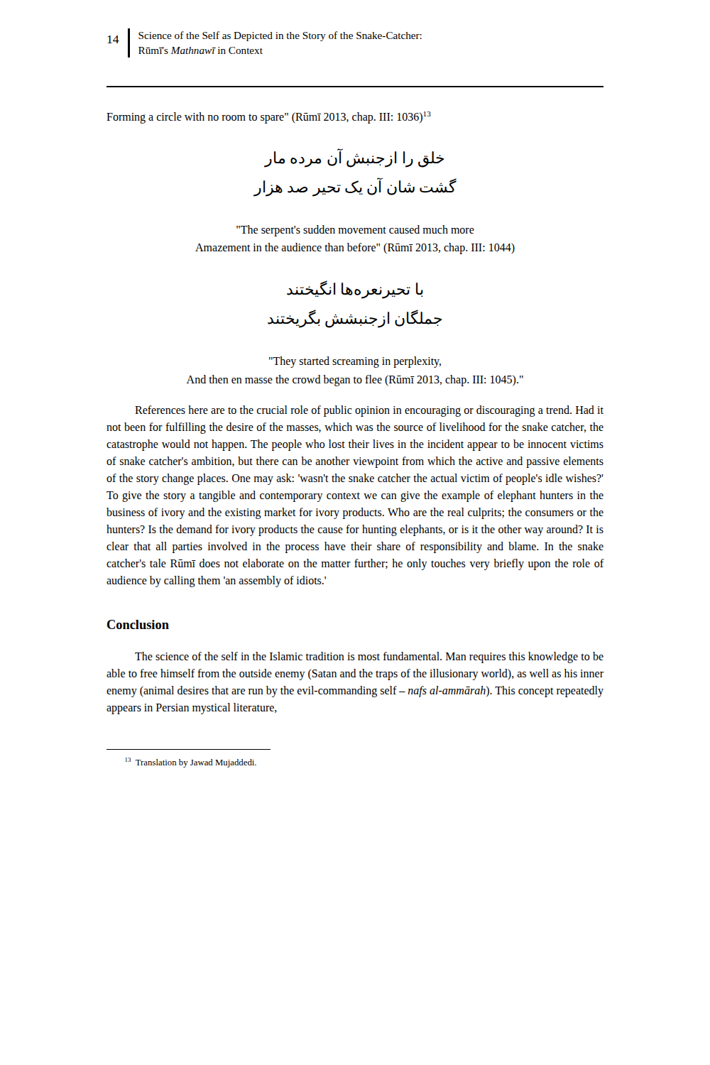14
Science of the Self as Depicted in the Story of the Snake-Catcher:
Rūmī's Mathnawī in Context
Forming a circle with no room to spare" (Rūmī 2013, chap. III: 1036)13
خلق را ازجنبش آن مرده مار
گشت شان آن یک تحیر صد هزار
"The serpent's sudden movement caused much more
Amazement in the audience than before" (Rūmī 2013, chap. III: 1044)
با تحیرنعره‌ها انگیختند
جملگان ازجنبشش بگریختند
"They started screaming in perplexity,
And then en masse the crowd began to flee (Rūmī 2013, chap. III: 1045)."
References here are to the crucial role of public opinion in encouraging or discouraging a trend. Had it not been for fulfilling the desire of the masses, which was the source of livelihood for the snake catcher, the catastrophe would not happen. The people who lost their lives in the incident appear to be innocent victims of snake catcher's ambition, but there can be another viewpoint from which the active and passive elements of the story change places. One may ask: 'wasn't the snake catcher the actual victim of people's idle wishes?' To give the story a tangible and contemporary context we can give the example of elephant hunters in the business of ivory and the existing market for ivory products. Who are the real culprits; the consumers or the hunters? Is the demand for ivory products the cause for hunting elephants, or is it the other way around? It is clear that all parties involved in the process have their share of responsibility and blame. In the snake catcher's tale Rūmī does not elaborate on the matter further; he only touches very briefly upon the role of audience by calling them 'an assembly of idiots.'
Conclusion
The science of the self in the Islamic tradition is most fundamental. Man requires this knowledge to be able to free himself from the outside enemy (Satan and the traps of the illusionary world), as well as his inner enemy (animal desires that are run by the evil-commanding self – nafs al-ammārah). This concept repeatedly appears in Persian mystical literature,
13 Translation by Jawad Mujaddedi.